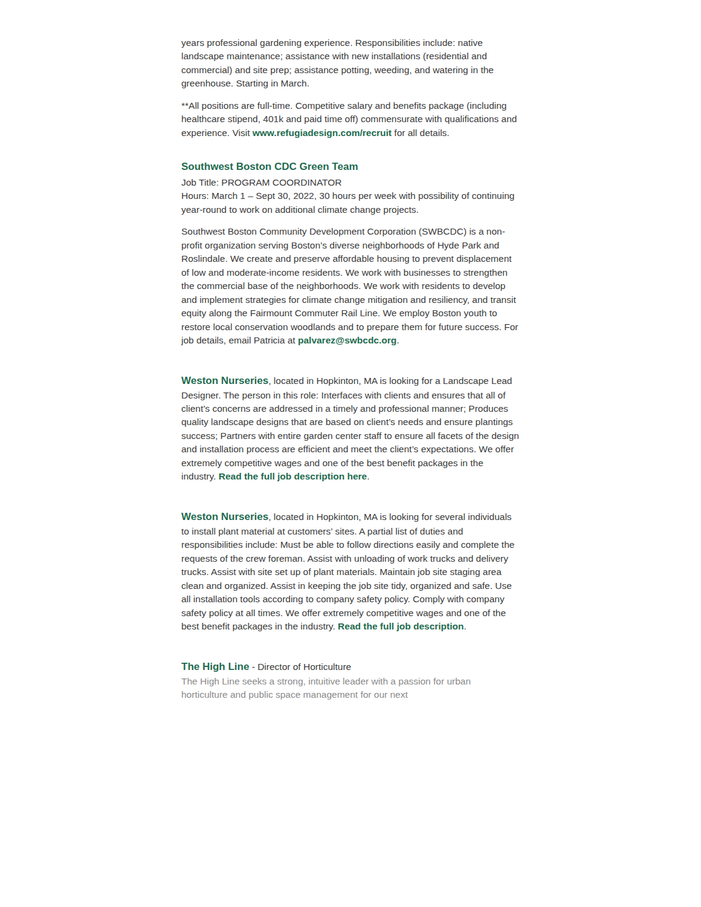years professional gardening experience. Responsibilities include: native landscape maintenance; assistance with new installations (residential and commercial) and site prep; assistance potting, weeding, and watering in the greenhouse. Starting in March.
**All positions are full-time. Competitive salary and benefits package (including healthcare stipend, 401k and paid time off) commensurate with qualifications and experience. Visit www.refugiadesign.com/recruit for all details.
Southwest Boston CDC Green Team
Job Title: PROGRAM COORDINATOR
Hours: March 1 – Sept 30, 2022, 30 hours per week with possibility of continuing year-round to work on additional climate change projects.
Southwest Boston Community Development Corporation (SWBCDC) is a non-profit organization serving Boston’s diverse neighborhoods of Hyde Park and Roslindale. We create and preserve affordable housing to prevent displacement of low and moderate-income residents. We work with businesses to strengthen the commercial base of the neighborhoods. We work with residents to develop and implement strategies for climate change mitigation and resiliency, and transit equity along the Fairmount Commuter Rail Line. We employ Boston youth to restore local conservation woodlands and to prepare them for future success. For job details, email Patricia at palvarez@swbcdc.org.
Weston Nurseries, located in Hopkinton, MA is looking for a Landscape Lead Designer. The person in this role: Interfaces with clients and ensures that all of client’s concerns are addressed in a timely and professional manner; Produces quality landscape designs that are based on client’s needs and ensure plantings success; Partners with entire garden center staff to ensure all facets of the design and installation process are efficient and meet the client’s expectations. We offer extremely competitive wages and one of the best benefit packages in the industry. Read the full job description here.
Weston Nurseries, located in Hopkinton, MA is looking for several individuals to install plant material at customers’ sites. A partial list of duties and responsibilities include: Must be able to follow directions easily and complete the requests of the crew foreman. Assist with unloading of work trucks and delivery trucks. Assist with site set up of plant materials. Maintain job site staging area clean and organized. Assist in keeping the job site tidy, organized and safe. Use all installation tools according to company safety policy. Comply with company safety policy at all times. We offer extremely competitive wages and one of the best benefit packages in the industry. Read the full job description.
The High Line - Director of Horticulture
The High Line seeks a strong, intuitive leader with a passion for urban horticulture and public space management for our next